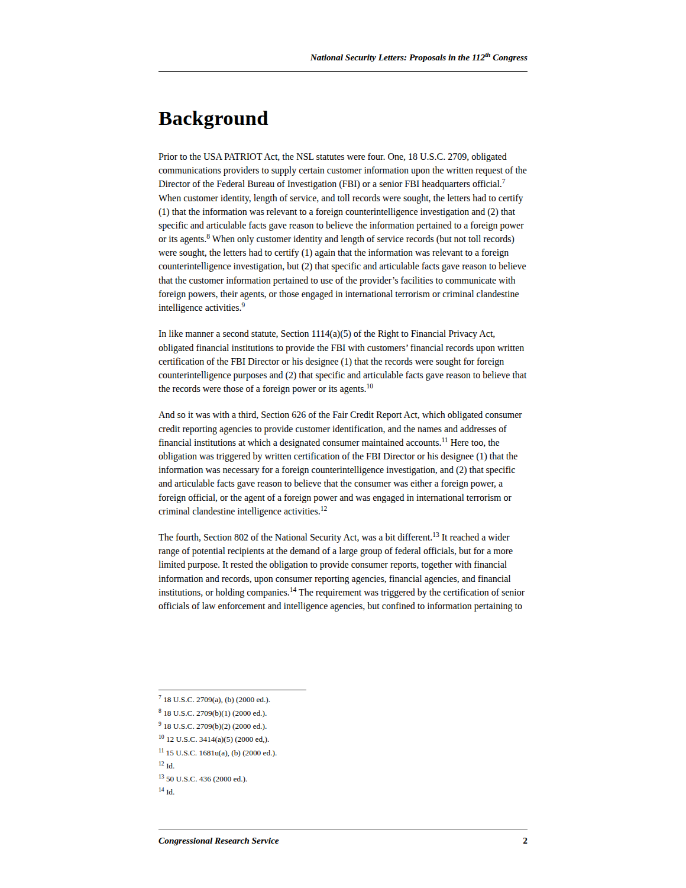National Security Letters: Proposals in the 112th Congress
Background
Prior to the USA PATRIOT Act, the NSL statutes were four. One, 18 U.S.C. 2709, obligated communications providers to supply certain customer information upon the written request of the Director of the Federal Bureau of Investigation (FBI) or a senior FBI headquarters official.7 When customer identity, length of service, and toll records were sought, the letters had to certify (1) that the information was relevant to a foreign counterintelligence investigation and (2) that specific and articulable facts gave reason to believe the information pertained to a foreign power or its agents.8 When only customer identity and length of service records (but not toll records) were sought, the letters had to certify (1) again that the information was relevant to a foreign counterintelligence investigation, but (2) that specific and articulable facts gave reason to believe that the customer information pertained to use of the provider’s facilities to communicate with foreign powers, their agents, or those engaged in international terrorism or criminal clandestine intelligence activities.9
In like manner a second statute, Section 1114(a)(5) of the Right to Financial Privacy Act, obligated financial institutions to provide the FBI with customers’ financial records upon written certification of the FBI Director or his designee (1) that the records were sought for foreign counterintelligence purposes and (2) that specific and articulable facts gave reason to believe that the records were those of a foreign power or its agents.10
And so it was with a third, Section 626 of the Fair Credit Report Act, which obligated consumer credit reporting agencies to provide customer identification, and the names and addresses of financial institutions at which a designated consumer maintained accounts.11 Here too, the obligation was triggered by written certification of the FBI Director or his designee (1) that the information was necessary for a foreign counterintelligence investigation, and (2) that specific and articulable facts gave reason to believe that the consumer was either a foreign power, a foreign official, or the agent of a foreign power and was engaged in international terrorism or criminal clandestine intelligence activities.12
The fourth, Section 802 of the National Security Act, was a bit different.13 It reached a wider range of potential recipients at the demand of a large group of federal officials, but for a more limited purpose. It rested the obligation to provide consumer reports, together with financial information and records, upon consumer reporting agencies, financial agencies, and financial institutions, or holding companies.14 The requirement was triggered by the certification of senior officials of law enforcement and intelligence agencies, but confined to information pertaining to
7 18 U.S.C. 2709(a), (b) (2000 ed.).
8 18 U.S.C. 2709(b)(1) (2000 ed.).
9 18 U.S.C. 2709(b)(2) (2000 ed.).
10 12 U.S.C. 3414(a)(5) (2000 ed,).
11 15 U.S.C. 1681u(a), (b) (2000 ed.).
12 Id.
13 50 U.S.C. 436 (2000 ed.).
14 Id.
Congressional Research Service 2